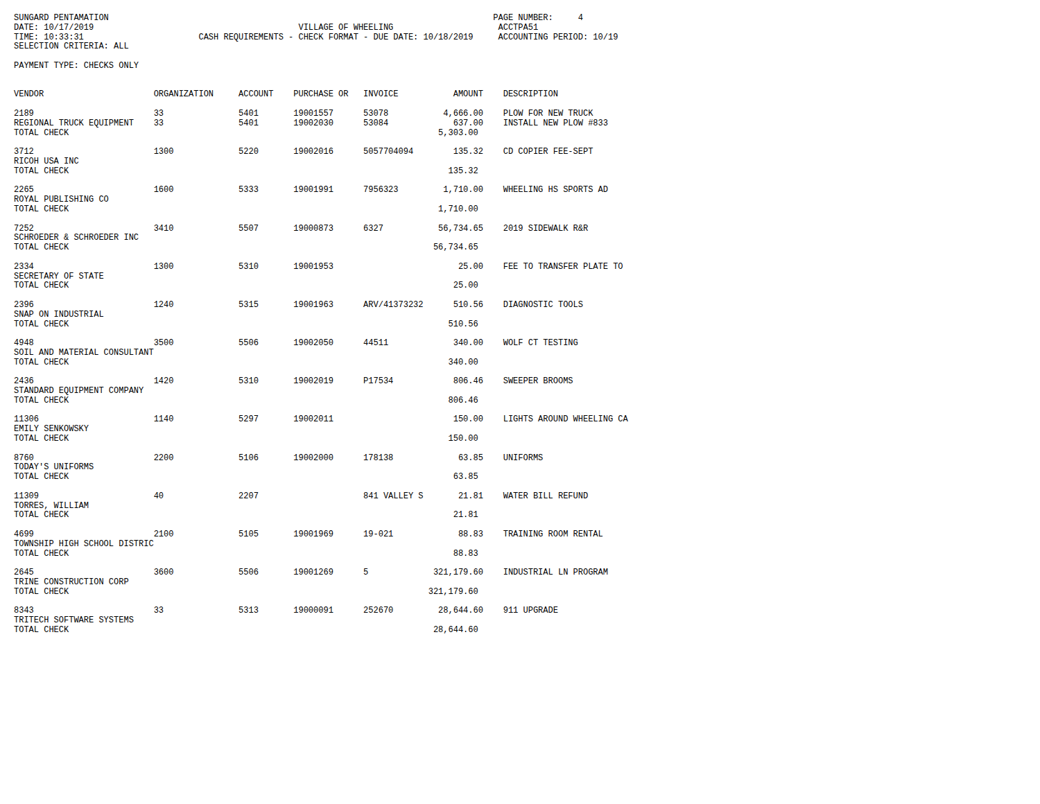SUNGARD PENTAMATION                                                                             PAGE NUMBER:     4
DATE: 10/17/2019                                         VILLAGE OF WHEELING                     ACCTPA51
TIME: 10:33:31                       CASH REQUIREMENTS - CHECK FORMAT - DUE DATE: 10/18/2019     ACCOUNTING PERIOD: 10/19
SELECTION CRITERIA: ALL

PAYMENT TYPE: CHECKS ONLY


VENDOR                      ORGANIZATION     ACCOUNT    PURCHASE OR   INVOICE           AMOUNT    DESCRIPTION

2189                        33               5401       19001557      53078           4,666.00    PLOW FOR NEW TRUCK
REGIONAL TRUCK EQUIPMENT    33               5401       19002030      53084             637.00    INSTALL NEW PLOW #833
TOTAL CHECK                                                                          5,303.00

3712                        1300             5220       19002016      5057704094        135.32    CD COPIER FEE-SEPT
RICOH USA INC
TOTAL CHECK                                                                            135.32

2265                        1600             5333       19001991      7956323         1,710.00    WHEELING HS SPORTS AD
ROYAL PUBLISHING CO
TOTAL CHECK                                                                          1,710.00

7252                        3410             5507       19000873      6327           56,734.65    2019 SIDEWALK R&R
SCHROEDER & SCHROEDER INC
TOTAL CHECK                                                                         56,734.65

2334                        1300             5310       19001953                         25.00    FEE TO TRANSFER PLATE TO
SECRETARY OF STATE
TOTAL CHECK                                                                             25.00

2396                        1240             5315       19001963      ARV/41373232      510.56    DIAGNOSTIC TOOLS
SNAP ON INDUSTRIAL
TOTAL CHECK                                                                            510.56

4948                        3500             5506       19002050      44511             340.00    WOLF CT TESTING
SOIL AND MATERIAL CONSULTANT
TOTAL CHECK                                                                            340.00

2436                        1420             5310       19002019      P17534            806.46    SWEEPER BROOMS
STANDARD EQUIPMENT COMPANY
TOTAL CHECK                                                                            806.46

11306                       1140             5297       19002011                        150.00    LIGHTS AROUND WHEELING CA
EMILY SENKOWSKY
TOTAL CHECK                                                                            150.00

8760                        2200             5106       19002000      178138             63.85    UNIFORMS
TODAY'S UNIFORMS
TOTAL CHECK                                                                             63.85

11309                       40               2207                     841 VALLEY S       21.81    WATER BILL REFUND
TORRES, WILLIAM
TOTAL CHECK                                                                             21.81

4699                        2100             5105       19001969      19-021             88.83    TRAINING ROOM RENTAL
TOWNSHIP HIGH SCHOOL DISTRIC
TOTAL CHECK                                                                             88.83

2645                        3600             5506       19001269      5             321,179.60    INDUSTRIAL LN PROGRAM
TRINE CONSTRUCTION CORP
TOTAL CHECK                                                                        321,179.60

8343                        33               5313       19000091      252670         28,644.60    911 UPGRADE
TRITECH SOFTWARE SYSTEMS
TOTAL CHECK                                                                         28,644.60